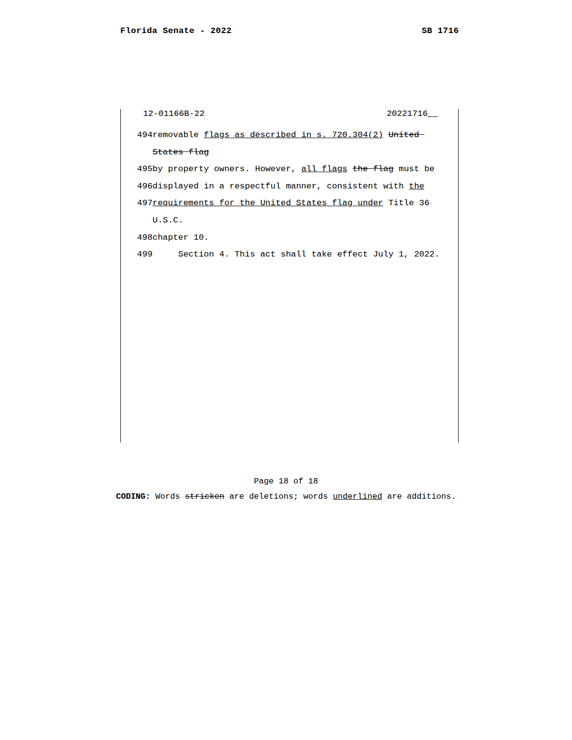Florida Senate - 2022 SB 1716
12-01166B-22 20221716__
| 494 | removable flags as described in s. 720.304(2) United States flag |
| 495 | by property owners. However, all flags the flag must be |
| 496 | displayed in a respectful manner, consistent with the |
| 497 | requirements for the United States flag under Title 36 U.S.C. |
| 498 | chapter 10. |
| 499 | Section 4. This act shall take effect July 1, 2022. |
Page 18 of 18
CODING: Words stricken are deletions; words underlined are additions.